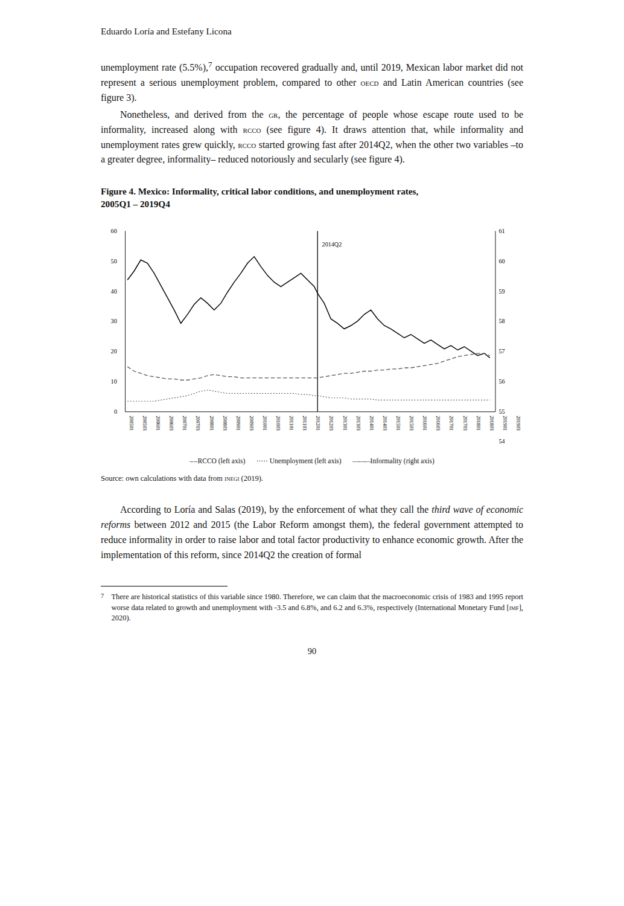Eduardo Loría and Estefany Licona
unemployment rate (5.5%),7 occupation recovered gradually and, until 2019, Mexican labor market did not represent a serious unemployment problem, compared to other oecd and Latin American countries (see figure 3).
Nonetheless, and derived from the gr, the percentage of people whose escape route used to be informality, increased along with rcco (see figure 4). It draws attention that, while informality and unemployment rates grew quickly, rcco started growing fast after 2014Q2, when the other two variables –to a greater degree, informality– reduced notoriously and secularly (see figure 4).
Figure 4. Mexico: Informality, critical labor conditions, and unemployment rates,
2005Q1 – 2019Q4
60 50 40 30 20 10 0 61 60 59 58 57 56 55 54 2014Q2 200501 200503 200601 200603 200701 200703 200801 200803 200901 200903 201001 201003 201101 201103 201201 201203 201301 201303 201401 201403 201501 201503 201601 201603 201701 201703 201801 201803 201901 201903
RCCO (left axis) Unemployment (left axis) Informality (right axis)
Source: own calculations with data from inegi (2019).
According to Loría and Salas (2019), by the enforcement of what they call the third wave of economic reforms between 2012 and 2015 (the Labor Reform amongst them), the federal government attempted to reduce informality in order to raise labor and total factor productivity to enhance economic growth. After the implementation of this reform, since 2014Q2 the creation of formal
7There are historical statistics of this variable since 1980. Therefore, we can claim that the macroeconomic crisis of 1983 and 1995 report worse data related to growth and unemployment with -3.5 and 6.8%, and 6.2 and 6.3%, respectively (International Monetary Fund [imf], 2020).
90